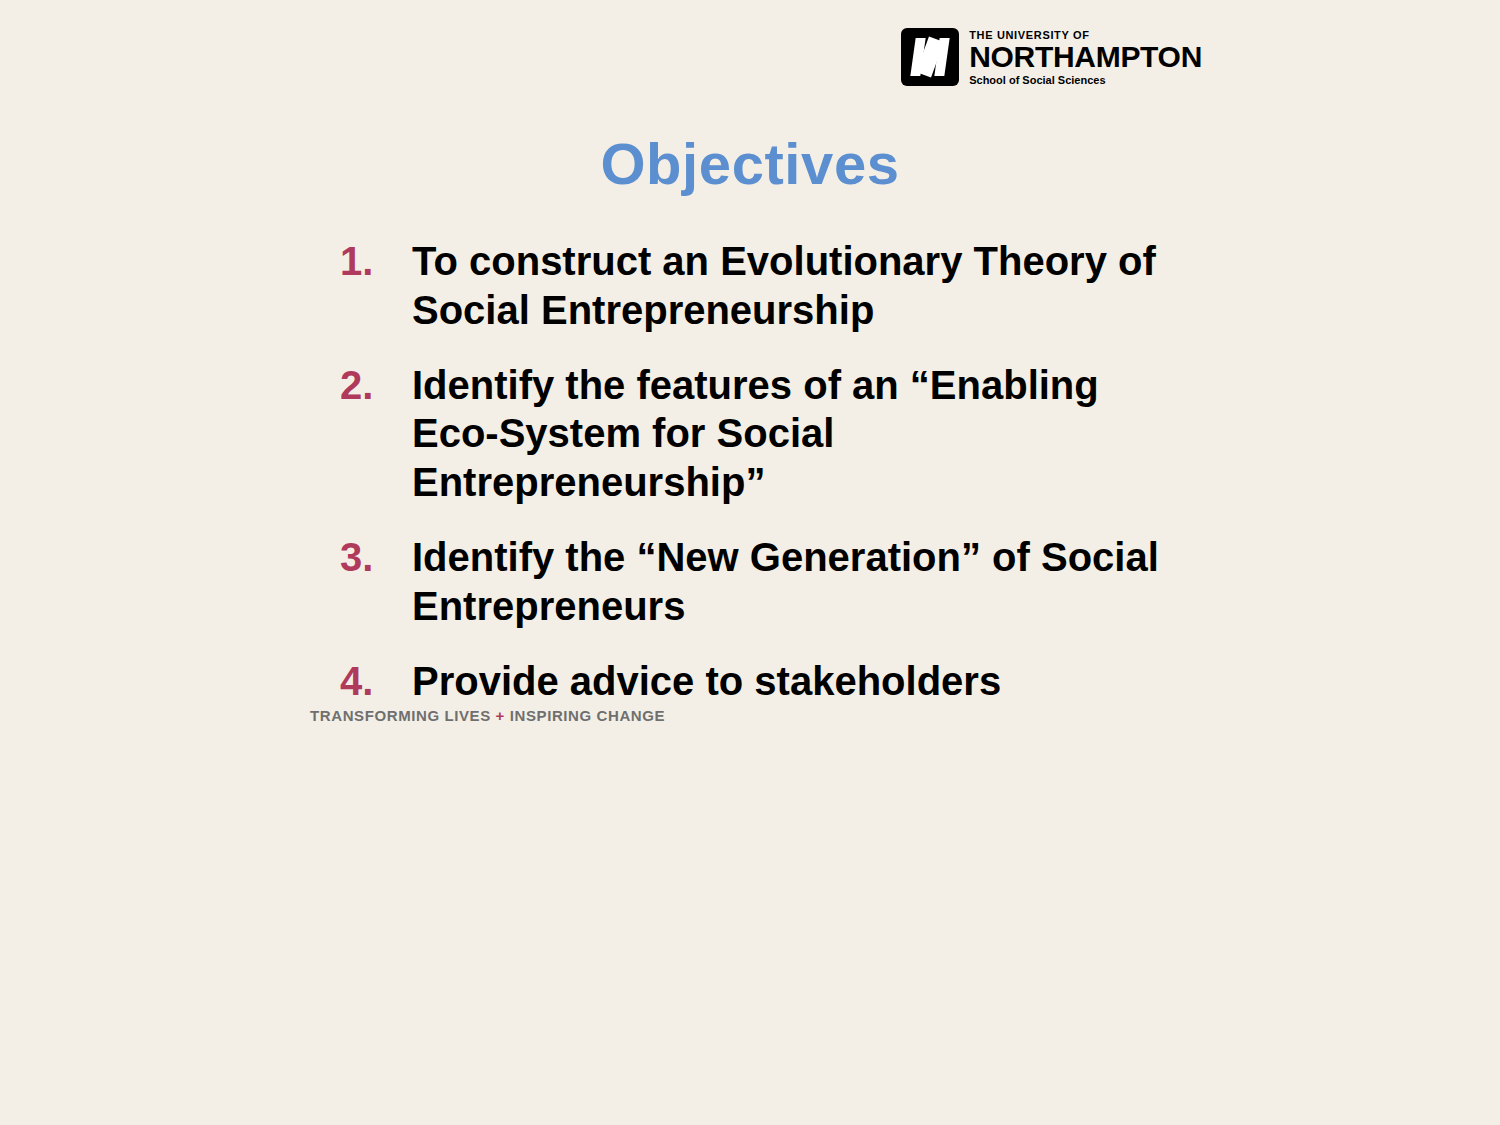THE UNIVERSITY OF NORTHAMPTON School of Social Sciences
Objectives
To construct an Evolutionary Theory of Social Entrepreneurship
Identify the features of an “Enabling Eco-System for Social Entrepreneurship”
Identify the “New Generation” of Social Entrepreneurs
Provide advice to stakeholders
TRANSFORMING LIVES + INSPIRING CHANGE